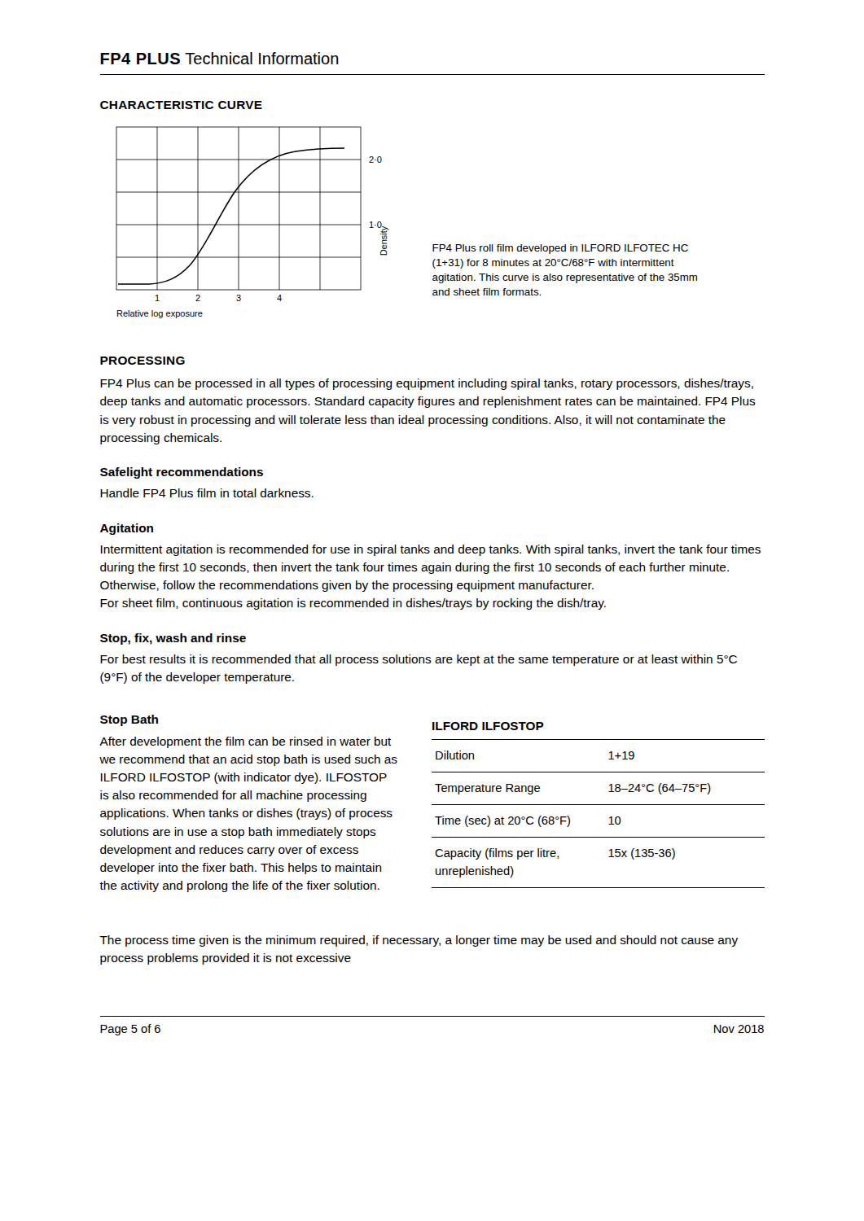FP4 PLUS Technical Information
Characteristic Curve
1 2 3 4 2·0 1·0 Density Relative log exposure
FP4 Plus roll film developed in ILFORD ILFOTEC HC (1+31) for 8 minutes at 20°C/68°F with intermittent agitation. This curve is also representative of the 35mm and sheet film formats.
Processing
FP4 Plus can be processed in all types of processing equipment including spiral tanks, rotary processors, dishes/trays, deep tanks and automatic processors. Standard capacity figures and replenishment rates can be maintained. FP4 Plus is very robust in processing and will tolerate less than ideal processing conditions. Also, it will not contaminate the processing chemicals.
Safelight recommendations
Handle FP4 Plus film in total darkness.
Agitation
Intermittent agitation is recommended for use in spiral tanks and deep tanks. With spiral tanks, invert the tank four times during the first 10 seconds, then invert the tank four times again during the first 10 seconds of each further minute. Otherwise, follow the recommendations given by the processing equipment manufacturer.
For sheet film, continuous agitation is recommended in dishes/trays by rocking the dish/tray.
Stop, fix, wash and rinse
For best results it is recommended that all process solutions are kept at the same temperature or at least within 5°C (9°F) of the developer temperature.
Stop Bath
After development the film can be rinsed in water but we recommend that an acid stop bath is used such as ILFORD ILFOSTOP (with indicator dye). ILFOSTOP is also recommended for all machine processing applications. When tanks or dishes (trays) of process solutions are in use a stop bath immediately stops development and reduces carry over of excess developer into the fixer bath. This helps to maintain the activity and prolong the life of the fixer solution.
ILFORD ILFOSTOP
| Dilution | 1+19 |
| Temperature Range | 18–24°C (64–75°F) |
| Time (sec) at 20°C (68°F) | 10 |
| Capacity (films per litre, unreplenished) | 15x (135-36) |
The process time given is the minimum required, if necessary, a longer time may be used and should not cause any process problems provided it is not excessive
Page 5 of 6 Nov 2018